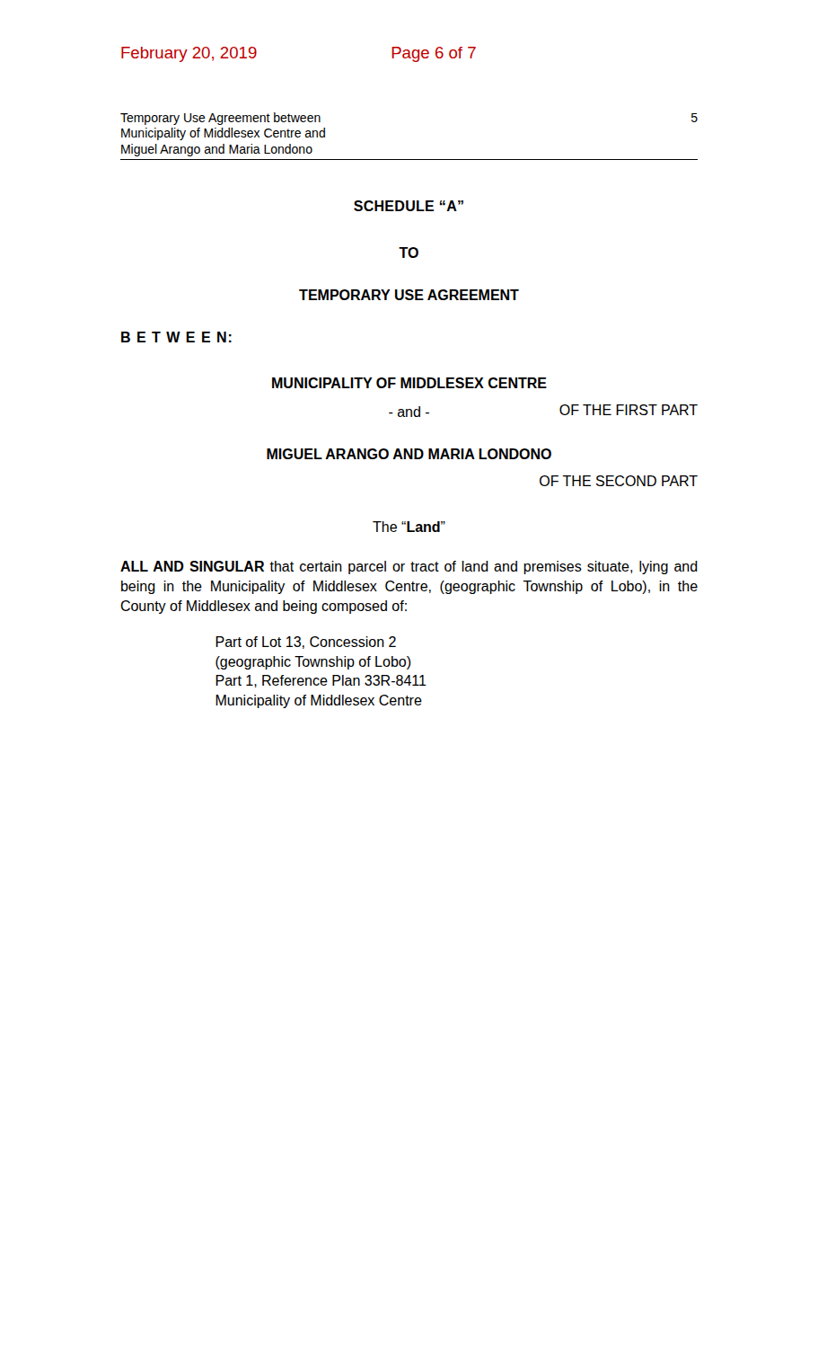February 20, 2019 Page 6 of 7
Temporary Use Agreement between
Municipality of Middlesex Centre and
Miguel Arango and Maria Londono
5
SCHEDULE “A”
TO
TEMPORARY USE AGREEMENT
B E T W E E N:
MUNICIPALITY OF MIDDLESEX CENTRE
OF THE FIRST PART
- and -
MIGUEL ARANGO AND MARIA LONDONO
OF THE SECOND PART
The “Land”
ALL AND SINGULAR that certain parcel or tract of land and premises situate, lying and being in the Municipality of Middlesex Centre, (geographic Township of Lobo), in the County of Middlesex and being composed of:
Part of Lot 13, Concession 2
(geographic Township of Lobo)
Part 1, Reference Plan 33R-8411
Municipality of Middlesex Centre